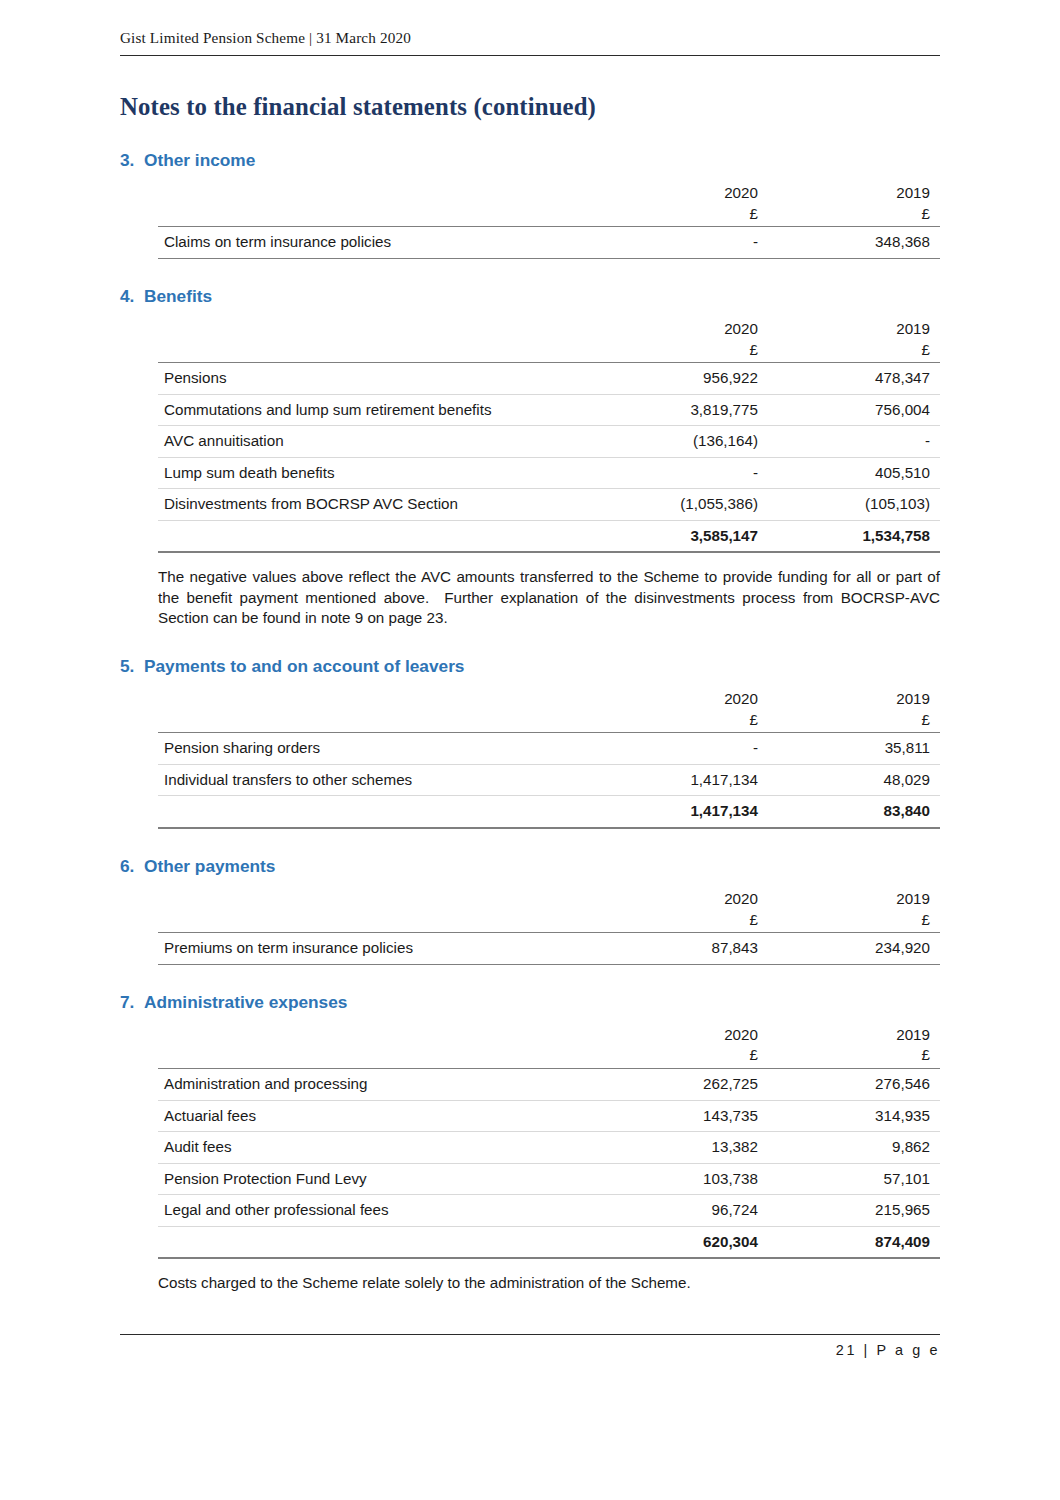Gist Limited Pension Scheme | 31 March 2020
Notes to the financial statements (continued)
3. Other income
Other income
| | 2020 | 2019 |
| --- | --- | --- |
| | £ | £ |
| Claims on term insurance policies | - | 348,368 |
4. Benefits
Benefits
| | 2020 | 2019 |
| --- | --- | --- |
| | £ | £ |
| Pensions | 956,922 | 478,347 |
| Commutations and lump sum retirement benefits | 3,819,775 | 756,004 |
| AVC annuitisation | (136,164) | - |
| Lump sum death benefits | - | 405,510 |
| Disinvestments from BOCRSP AVC Section | (1,055,386) | (105,103) |
| | 3,585,147 | 1,534,758 |
The negative values above reflect the AVC amounts transferred to the Scheme to provide funding for all or part of the benefit payment mentioned above. Further explanation of the disinvestments process from BOCRSP-AVC Section can be found in note 9 on page 23.
5. Payments to and on account of leavers
Payments to and on account of leavers
| | 2020 | 2019 |
| --- | --- | --- |
| | £ | £ |
| Pension sharing orders | - | 35,811 |
| Individual transfers to other schemes | 1,417,134 | 48,029 |
| | 1,417,134 | 83,840 |
6. Other payments
Other payments
| | 2020 | 2019 |
| --- | --- | --- |
| | £ | £ |
| Premiums on term insurance policies | 87,843 | 234,920 |
7. Administrative expenses
Administrative expenses
| | 2020 | 2019 |
| --- | --- | --- |
| | £ | £ |
| Administration and processing | 262,725 | 276,546 |
| Actuarial fees | 143,735 | 314,935 |
| Audit fees | 13,382 | 9,862 |
| Pension Protection Fund Levy | 103,738 | 57,101 |
| Legal and other professional fees | 96,724 | 215,965 |
| | 620,304 | 874,409 |
Costs charged to the Scheme relate solely to the administration of the Scheme.
21 | P a g e